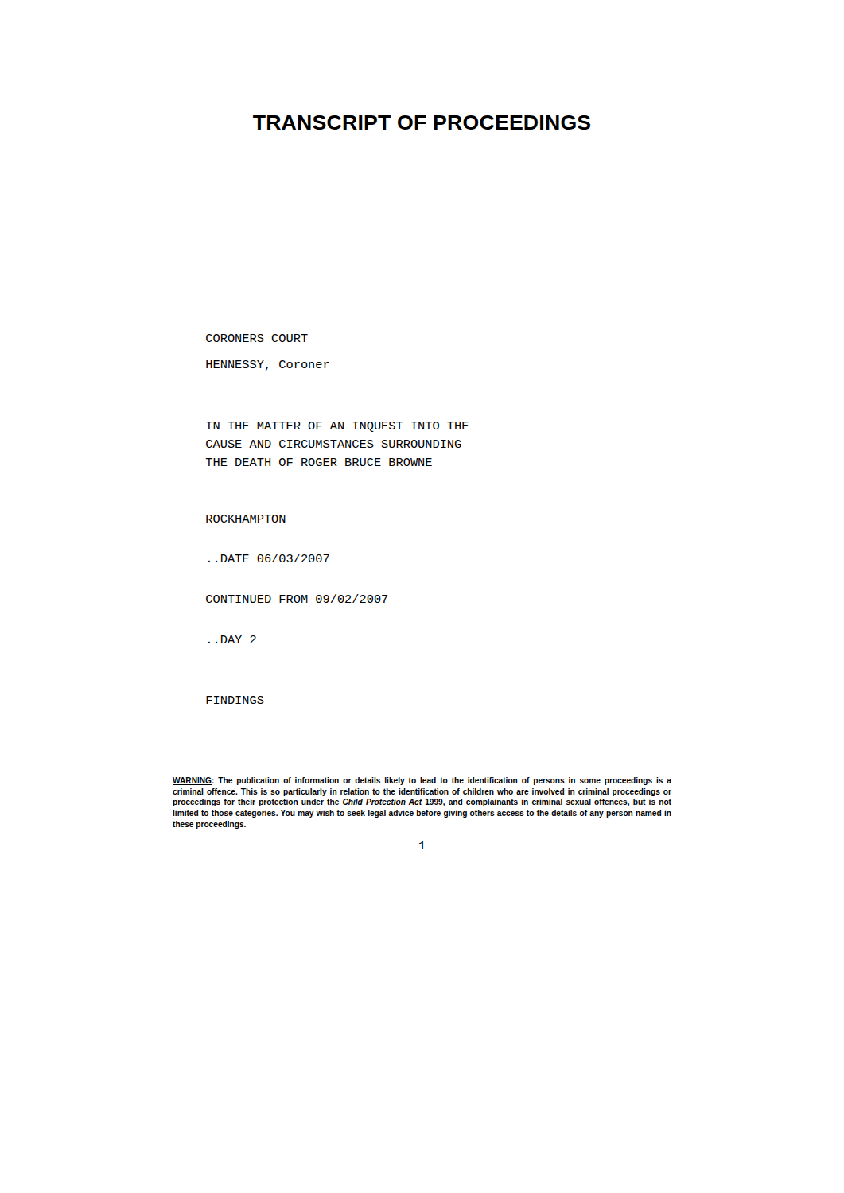TRANSCRIPT OF PROCEEDINGS
CORONERS COURT
HENNESSY, Coroner
IN THE MATTER OF AN INQUEST INTO THE
CAUSE AND CIRCUMSTANCES SURROUNDING
THE DEATH OF ROGER BRUCE BROWNE
ROCKHAMPTON
..DATE 06/03/2007
CONTINUED FROM 09/02/2007
..DAY 2
FINDINGS
WARNING: The publication of information or details likely to lead to the identification of persons in some proceedings is a criminal offence. This is so particularly in relation to the identification of children who are involved in criminal proceedings or proceedings for their protection under the Child Protection Act 1999, and complainants in criminal sexual offences, but is not limited to those categories. You may wish to seek legal advice before giving others access to the details of any person named in these proceedings.
1